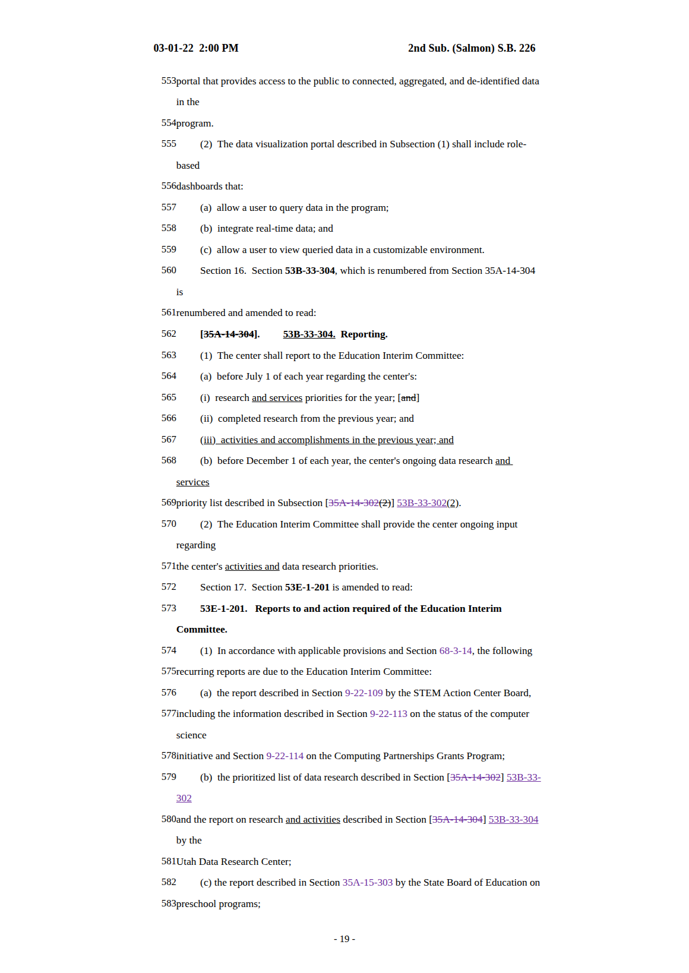03-01-22 2:00 PM
2nd Sub. (Salmon) S.B. 226
| 553 | portal that provides access to the public to connected, aggregated, and de-identified data in the |
| 554 | program. |
| 555 | (2) The data visualization portal described in Subsection (1) shall include role-based |
| 556 | dashboards that: |
| 557 | (a) allow a user to query data in the program; |
| 558 | (b) integrate real-time data; and |
| 559 | (c) allow a user to view queried data in a customizable environment. |
| 560 | Section 16. Section 53B-33-304 , which is renumbered from Section 35A-14-304 is |
| 561 | renumbered and amended to read: |
| 562 | [ 35A-14-304 ]. 53B-33-304. Reporting. |
| 563 | (1) The center shall report to the Education Interim Committee: |
| 564 | (a) before July 1 of each year regarding the center's: |
| 565 | (i) research and services priorities for the year; [ and ] |
| 566 | (ii) completed research from the previous year; and |
| 567 | (iii) activities and accomplishments in the previous year; and |
| 568 | (b) before December 1 of each year, the center's ongoing data research and services |
| 569 | priority list described in Subsection [ 35A-14-302 (2) ] 53B-33-302 (2) . |
| 570 | (2) The Education Interim Committee shall provide the center ongoing input regarding |
| 571 | the center's activities and data research priorities. |
| 572 | Section 17. Section 53E-1-201 is amended to read: |
| 573 | 53E-1-201. Reports to and action required of the Education Interim Committee. |
| 574 | (1) In accordance with applicable provisions and Section 68-3-14 , the following |
| 575 | recurring reports are due to the Education Interim Committee: |
| 576 | (a) the report described in Section 9-22-109 by the STEM Action Center Board, |
| 577 | including the information described in Section 9-22-113 on the status of the computer science |
| 578 | initiative and Section 9-22-114 on the Computing Partnerships Grants Program; |
| 579 | (b) the prioritized list of data research described in Section [ 35A-14-302 ] 53B-33-302 |
| 580 | and the report on research and activities described in Section [ 35A-14-304 ] 53B-33-304 by the |
| 581 | Utah Data Research Center; |
| 582 | (c) the report described in Section 35A-15-303 by the State Board of Education on |
| 583 | preschool programs; |
- 19 -